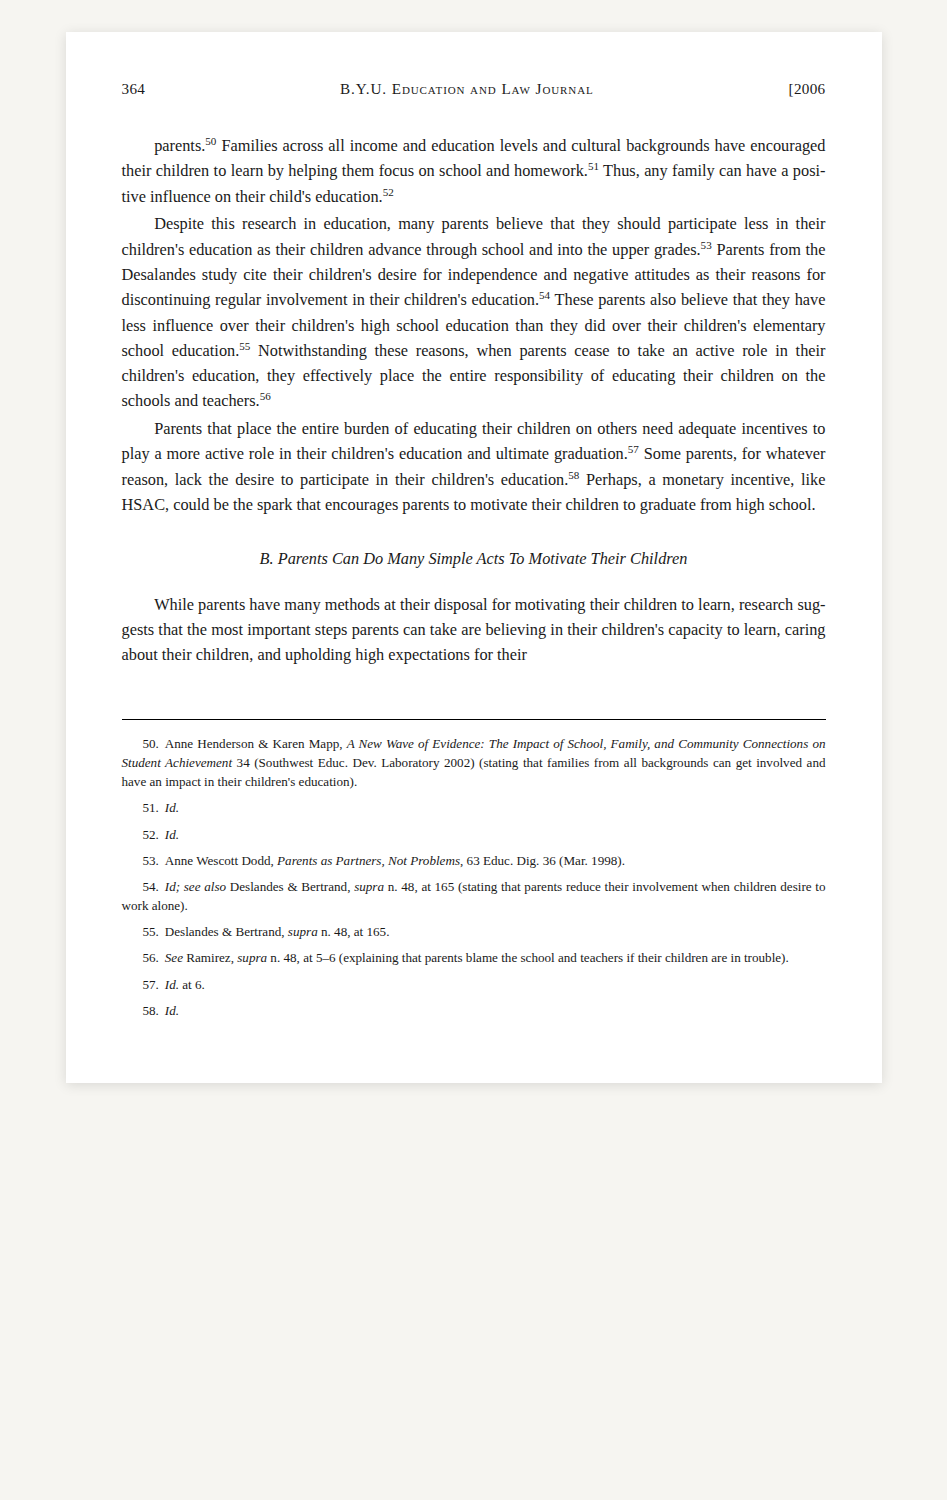364 B.Y.U. Education and Law Journal [2006
parents.50 Families across all income and education levels and cultural backgrounds have encouraged their children to learn by helping them focus on school and homework.51 Thus, any family can have a positive influence on their child's education.52
Despite this research in education, many parents believe that they should participate less in their children's education as their children advance through school and into the upper grades.53 Parents from the Desalandes study cite their children's desire for independence and negative attitudes as their reasons for discontinuing regular involvement in their children's education.54 These parents also believe that they have less influence over their children's high school education than they did over their children's elementary school education.55 Notwithstanding these reasons, when parents cease to take an active role in their children's education, they effectively place the entire responsibility of educating their children on the schools and teachers.56
Parents that place the entire burden of educating their children on others need adequate incentives to play a more active role in their children's education and ultimate graduation.57 Some parents, for whatever reason, lack the desire to participate in their children's education.58 Perhaps, a monetary incentive, like HSAC, could be the spark that encourages parents to motivate their children to graduate from high school.
B. Parents Can Do Many Simple Acts To Motivate Their Children
While parents have many methods at their disposal for motivating their children to learn, research suggests that the most important steps parents can take are believing in their children's capacity to learn, caring about their children, and upholding high expectations for their
Anne Henderson & Karen Mapp, A New Wave of Evidence: The Impact of School, Family, and Community Connections on Student Achievement 34 (Southwest Educ. Dev. Laboratory 2002) (stating that families from all backgrounds can get involved and have an impact in their children's education).
Id.
Id.
Anne Wescott Dodd, Parents as Partners, Not Problems, 63 Educ. Dig. 36 (Mar. 1998).
Id; see also Deslandes & Bertrand, supra n. 48, at 165 (stating that parents reduce their involvement when children desire to work alone).
Deslandes & Bertrand, supra n. 48, at 165.
See Ramirez, supra n. 48, at 5–6 (explaining that parents blame the school and teachers if their children are in trouble).
Id. at 6.
Id.